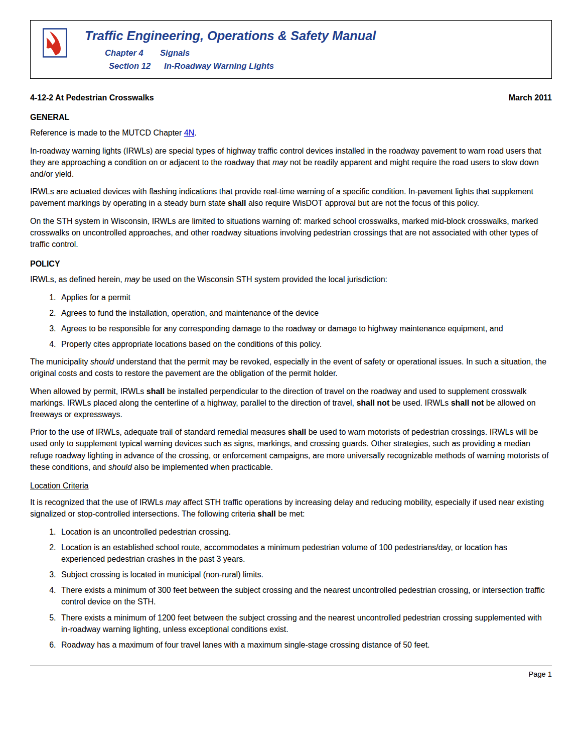Traffic Engineering, Operations & Safety Manual
Chapter 4 Signals
Section 12 In-Roadway Warning Lights
4-12-2 At Pedestrian Crosswalks March 2011
GENERAL
Reference is made to the MUTCD Chapter 4N.
In-roadway warning lights (IRWLs) are special types of highway traffic control devices installed in the roadway pavement to warn road users that they are approaching a condition on or adjacent to the roadway that may not be readily apparent and might require the road users to slow down and/or yield.
IRWLs are actuated devices with flashing indications that provide real-time warning of a specific condition. In-pavement lights that supplement pavement markings by operating in a steady burn state shall also require WisDOT approval but are not the focus of this policy.
On the STH system in Wisconsin, IRWLs are limited to situations warning of: marked school crosswalks, marked mid-block crosswalks, marked crosswalks on uncontrolled approaches, and other roadway situations involving pedestrian crossings that are not associated with other types of traffic control.
POLICY
IRWLs, as defined herein, may be used on the Wisconsin STH system provided the local jurisdiction:
Applies for a permit
Agrees to fund the installation, operation, and maintenance of the device
Agrees to be responsible for any corresponding damage to the roadway or damage to highway maintenance equipment, and
Properly cites appropriate locations based on the conditions of this policy.
The municipality should understand that the permit may be revoked, especially in the event of safety or operational issues. In such a situation, the original costs and costs to restore the pavement are the obligation of the permit holder.
When allowed by permit, IRWLs shall be installed perpendicular to the direction of travel on the roadway and used to supplement crosswalk markings. IRWLs placed along the centerline of a highway, parallel to the direction of travel, shall not be used. IRWLs shall not be allowed on freeways or expressways.
Prior to the use of IRWLs, adequate trail of standard remedial measures shall be used to warn motorists of pedestrian crossings. IRWLs will be used only to supplement typical warning devices such as signs, markings, and crossing guards. Other strategies, such as providing a median refuge roadway lighting in advance of the crossing, or enforcement campaigns, are more universally recognizable methods of warning motorists of these conditions, and should also be implemented when practicable.
Location Criteria
It is recognized that the use of IRWLs may affect STH traffic operations by increasing delay and reducing mobility, especially if used near existing signalized or stop-controlled intersections. The following criteria shall be met:
Location is an uncontrolled pedestrian crossing.
Location is an established school route, accommodates a minimum pedestrian volume of 100 pedestrians/day, or location has experienced pedestrian crashes in the past 3 years.
Subject crossing is located in municipal (non-rural) limits.
There exists a minimum of 300 feet between the subject crossing and the nearest uncontrolled pedestrian crossing, or intersection traffic control device on the STH.
There exists a minimum of 1200 feet between the subject crossing and the nearest uncontrolled pedestrian crossing supplemented with in-roadway warning lighting, unless exceptional conditions exist.
Roadway has a maximum of four travel lanes with a maximum single-stage crossing distance of 50 feet.
Page 1